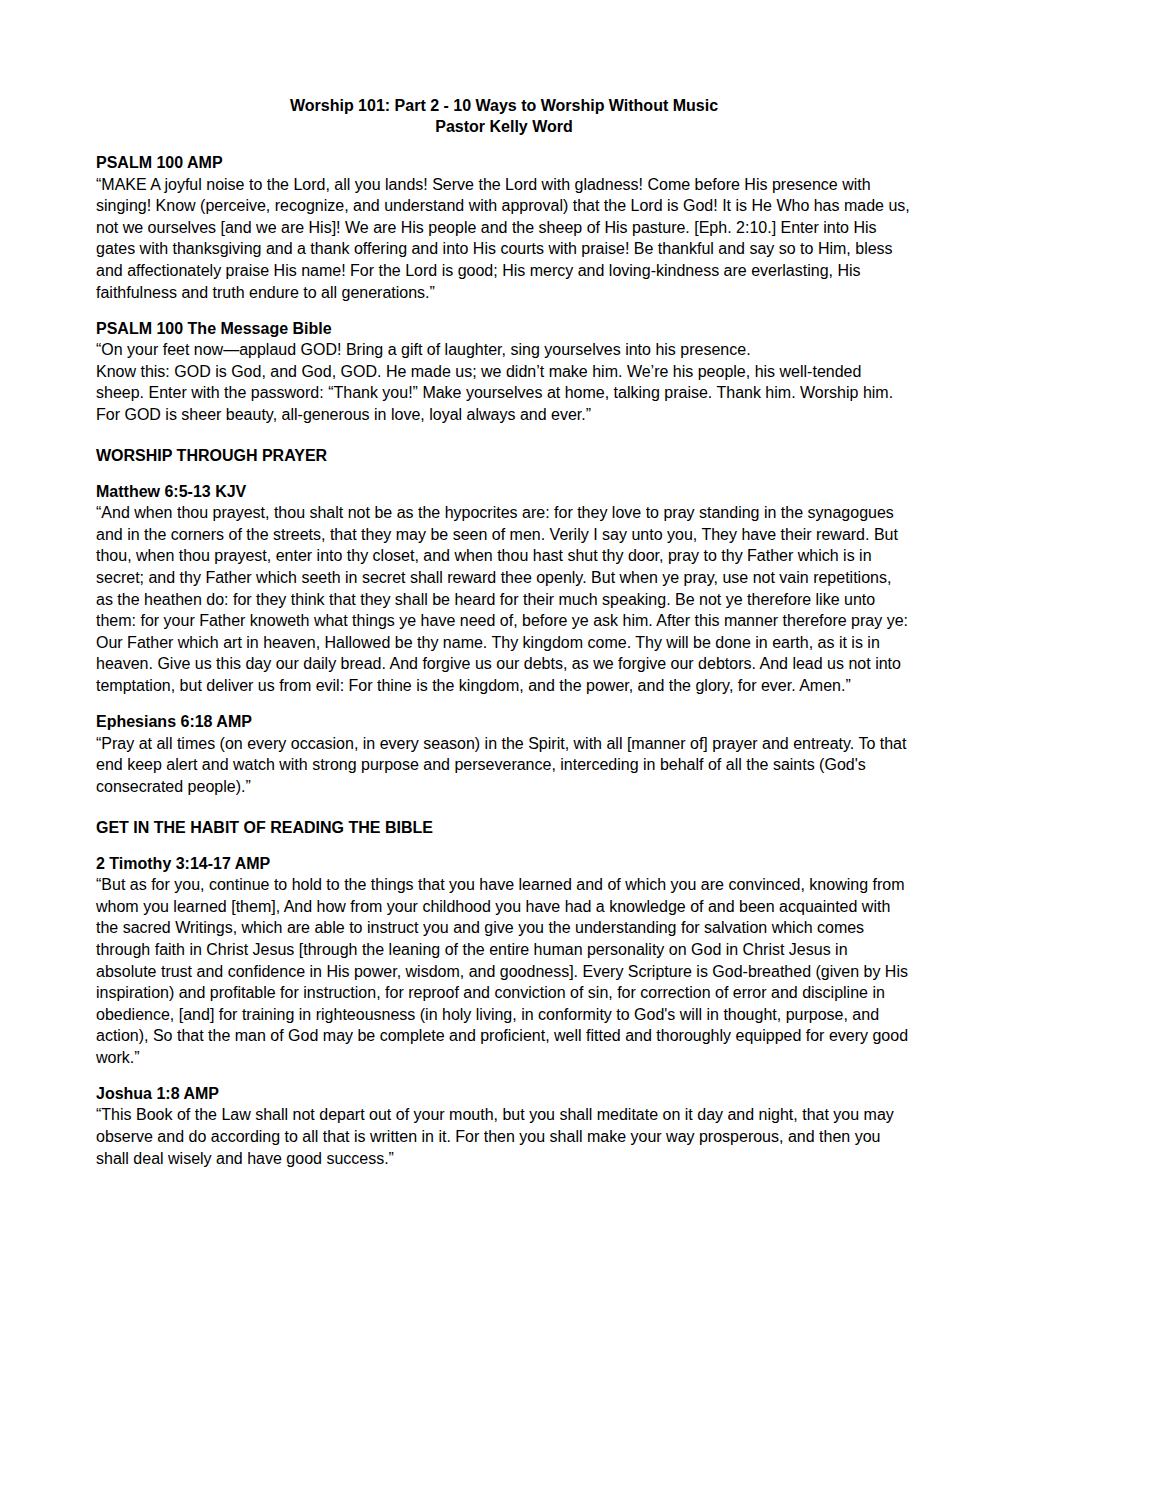Worship 101: Part 2 - 10 Ways to Worship Without Music Pastor Kelly Word
PSALM 100 AMP
“MAKE A joyful noise to the Lord, all you lands! Serve the Lord with gladness! Come before His presence with singing! Know (perceive, recognize, and understand with approval) that the Lord is God! It is He Who has made us, not we ourselves [and we are His]! We are His people and the sheep of His pasture. [Eph. 2:10.] Enter into His gates with thanksgiving and a thank offering and into His courts with praise! Be thankful and say so to Him, bless and affectionately praise His name! For the Lord is good; His mercy and loving-kindness are everlasting, His faithfulness and truth endure to all generations.”
PSALM 100 The Message Bible
“On your feet now—applaud GOD! Bring a gift of laughter, sing yourselves into his presence.
Know this: GOD is God, and God, GOD. He made us; we didn’t make him. We’re his people, his well-tended sheep. Enter with the password: “Thank you!” Make yourselves at home, talking praise. Thank him. Worship him. For GOD is sheer beauty, all-generous in love, loyal always and ever.”
WORSHIP THROUGH PRAYER
Matthew 6:5-13 KJV
“And when thou prayest, thou shalt not be as the hypocrites are: for they love to pray standing in the synagogues and in the corners of the streets, that they may be seen of men. Verily I say unto you, They have their reward. But thou, when thou prayest, enter into thy closet, and when thou hast shut thy door, pray to thy Father which is in secret; and thy Father which seeth in secret shall reward thee openly. But when ye pray, use not vain repetitions, as the heathen do: for they think that they shall be heard for their much speaking. Be not ye therefore like unto them: for your Father knoweth what things ye have need of, before ye ask him. After this manner therefore pray ye: Our Father which art in heaven, Hallowed be thy name. Thy kingdom come. Thy will be done in earth, as it is in heaven. Give us this day our daily bread. And forgive us our debts, as we forgive our debtors. And lead us not into temptation, but deliver us from evil: For thine is the kingdom, and the power, and the glory, for ever. Amen.”
Ephesians 6:18 AMP
“Pray at all times (on every occasion, in every season) in the Spirit, with all [manner of] prayer and entreaty. To that end keep alert and watch with strong purpose and perseverance, interceding in behalf of all the saints (God's consecrated people).”
GET IN THE HABIT OF READING THE BIBLE
2 Timothy 3:14-17 AMP
“But as for you, continue to hold to the things that you have learned and of which you are convinced, knowing from whom you learned [them], And how from your childhood you have had a knowledge of and been acquainted with the sacred Writings, which are able to instruct you and give you the understanding for salvation which comes through faith in Christ Jesus [through the leaning of the entire human personality on God in Christ Jesus in absolute trust and confidence in His power, wisdom, and goodness]. Every Scripture is God-breathed (given by His inspiration) and profitable for instruction, for reproof and conviction of sin, for correction of error and discipline in obedience, [and] for training in righteousness (in holy living, in conformity to God's will in thought, purpose, and action), So that the man of God may be complete and proficient, well fitted and thoroughly equipped for every good work.”
Joshua 1:8 AMP
“This Book of the Law shall not depart out of your mouth, but you shall meditate on it day and night, that you may observe and do according to all that is written in it. For then you shall make your way prosperous, and then you shall deal wisely and have good success.”